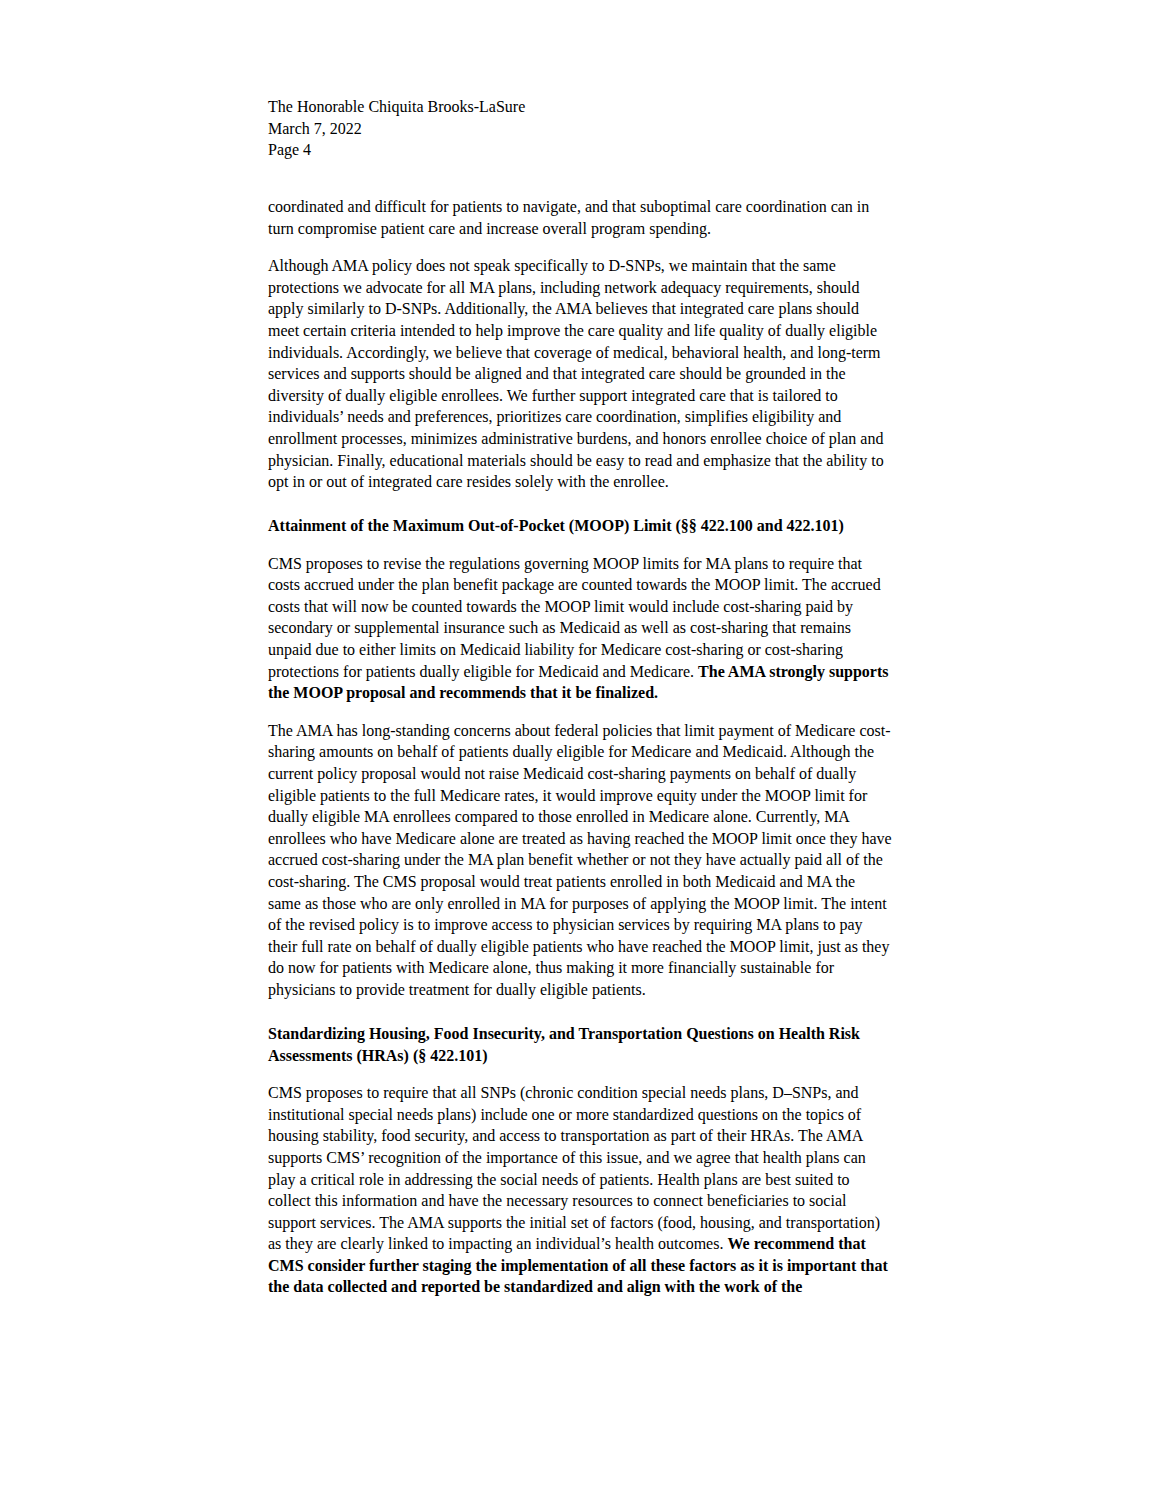The Honorable Chiquita Brooks-LaSure
March 7, 2022
Page 4
coordinated and difficult for patients to navigate, and that suboptimal care coordination can in turn compromise patient care and increase overall program spending.
Although AMA policy does not speak specifically to D-SNPs, we maintain that the same protections we advocate for all MA plans, including network adequacy requirements, should apply similarly to D-SNPs. Additionally, the AMA believes that integrated care plans should meet certain criteria intended to help improve the care quality and life quality of dually eligible individuals. Accordingly, we believe that coverage of medical, behavioral health, and long-term services and supports should be aligned and that integrated care should be grounded in the diversity of dually eligible enrollees. We further support integrated care that is tailored to individuals’ needs and preferences, prioritizes care coordination, simplifies eligibility and enrollment processes, minimizes administrative burdens, and honors enrollee choice of plan and physician. Finally, educational materials should be easy to read and emphasize that the ability to opt in or out of integrated care resides solely with the enrollee.
Attainment of the Maximum Out-of-Pocket (MOOP) Limit (§§ 422.100 and 422.101)
CMS proposes to revise the regulations governing MOOP limits for MA plans to require that costs accrued under the plan benefit package are counted towards the MOOP limit. The accrued costs that will now be counted towards the MOOP limit would include cost-sharing paid by secondary or supplemental insurance such as Medicaid as well as cost-sharing that remains unpaid due to either limits on Medicaid liability for Medicare cost-sharing or cost-sharing protections for patients dually eligible for Medicaid and Medicare. The AMA strongly supports the MOOP proposal and recommends that it be finalized.
The AMA has long-standing concerns about federal policies that limit payment of Medicare cost-sharing amounts on behalf of patients dually eligible for Medicare and Medicaid. Although the current policy proposal would not raise Medicaid cost-sharing payments on behalf of dually eligible patients to the full Medicare rates, it would improve equity under the MOOP limit for dually eligible MA enrollees compared to those enrolled in Medicare alone. Currently, MA enrollees who have Medicare alone are treated as having reached the MOOP limit once they have accrued cost-sharing under the MA plan benefit whether or not they have actually paid all of the cost-sharing. The CMS proposal would treat patients enrolled in both Medicaid and MA the same as those who are only enrolled in MA for purposes of applying the MOOP limit. The intent of the revised policy is to improve access to physician services by requiring MA plans to pay their full rate on behalf of dually eligible patients who have reached the MOOP limit, just as they do now for patients with Medicare alone, thus making it more financially sustainable for physicians to provide treatment for dually eligible patients.
Standardizing Housing, Food Insecurity, and Transportation Questions on Health Risk Assessments (HRAs) (§ 422.101)
CMS proposes to require that all SNPs (chronic condition special needs plans, D–SNPs, and institutional special needs plans) include one or more standardized questions on the topics of housing stability, food security, and access to transportation as part of their HRAs. The AMA supports CMS’ recognition of the importance of this issue, and we agree that health plans can play a critical role in addressing the social needs of patients. Health plans are best suited to collect this information and have the necessary resources to connect beneficiaries to social support services. The AMA supports the initial set of factors (food, housing, and transportation) as they are clearly linked to impacting an individual’s health outcomes. We recommend that CMS consider further staging the implementation of all these factors as it is important that the data collected and reported be standardized and align with the work of the